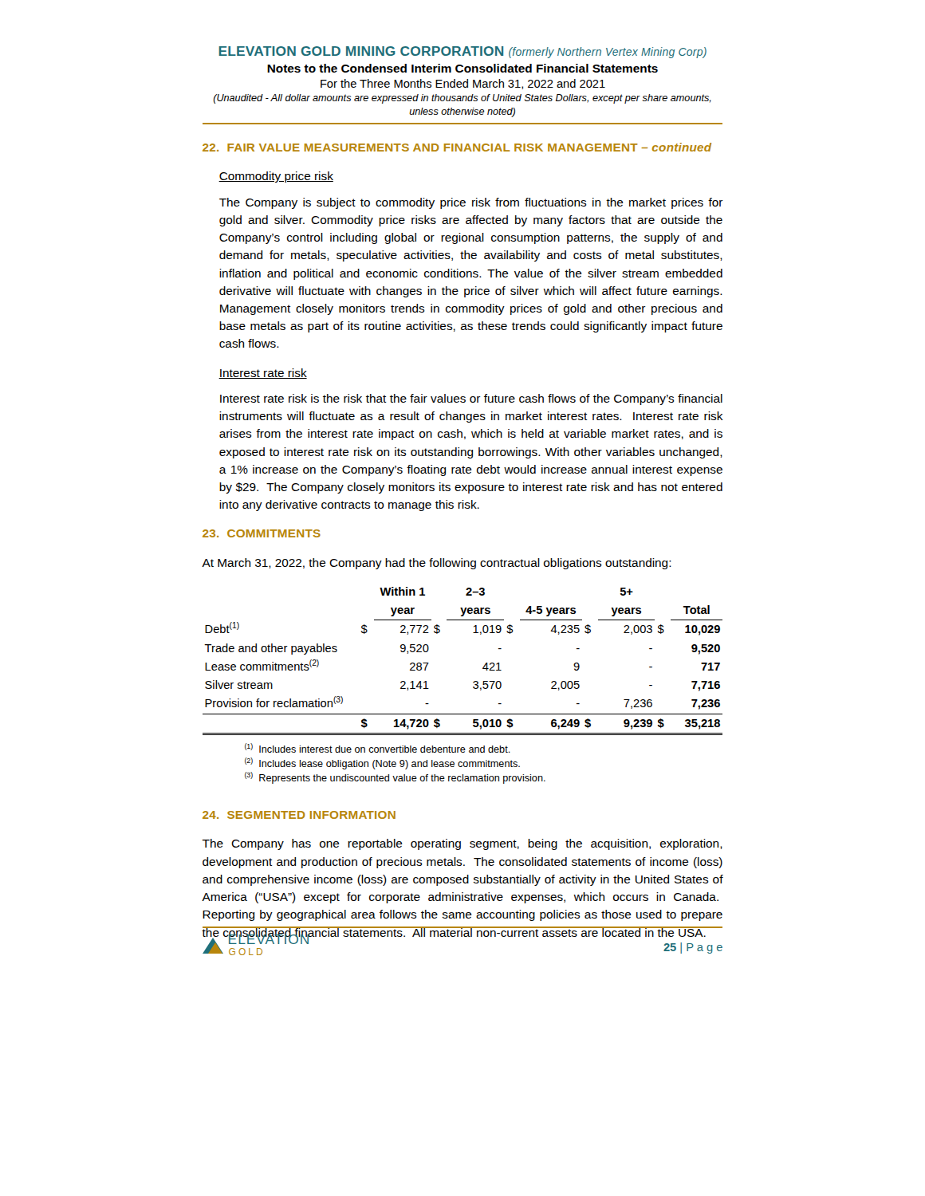ELEVATION GOLD MINING CORPORATION (formerly Northern Vertex Mining Corp)
Notes to the Condensed Interim Consolidated Financial Statements
For the Three Months Ended March 31, 2022 and 2021
(Unaudited - All dollar amounts are expressed in thousands of United States Dollars, except per share amounts, unless otherwise noted)
22. FAIR VALUE MEASUREMENTS AND FINANCIAL RISK MANAGEMENT – continued
Commodity price risk
The Company is subject to commodity price risk from fluctuations in the market prices for gold and silver. Commodity price risks are affected by many factors that are outside the Company’s control including global or regional consumption patterns, the supply of and demand for metals, speculative activities, the availability and costs of metal substitutes, inflation and political and economic conditions. The value of the silver stream embedded derivative will fluctuate with changes in the price of silver which will affect future earnings. Management closely monitors trends in commodity prices of gold and other precious and base metals as part of its routine activities, as these trends could significantly impact future cash flows.
Interest rate risk
Interest rate risk is the risk that the fair values or future cash flows of the Company’s financial instruments will fluctuate as a result of changes in market interest rates. Interest rate risk arises from the interest rate impact on cash, which is held at variable market rates, and is exposed to interest rate risk on its outstanding borrowings. With other variables unchanged, a 1% increase on the Company’s floating rate debt would increase annual interest expense by $29. The Company closely monitors its exposure to interest rate risk and has not entered into any derivative contracts to manage this risk.
23. COMMITMENTS
At March 31, 2022, the Company had the following contractual obligations outstanding:
| | | Within 1 | | 2–3 | | | | 5+ | | |
| --- | --- | --- | --- | --- | --- | --- | --- | --- | --- | --- |
| | | year | | years | | 4-5 years | | years | | Total |
| Debt (1) | $ | 2,772 | $ | 1,019 | $ | 4,235 | $ | 2,003 | $ | 10,029 |
| Trade and other payables | | 9,520 | | - | | - | | - | | 9,520 |
| Lease commitments (2) | | 287 | | 421 | | 9 | | - | | 717 |
| Silver stream | | 2,141 | | 3,570 | | 2,005 | | - | | 7,716 |
| Provision for reclamation (3) | | - | | - | | - | | 7,236 | | 7,236 |
| | $ | 14,720 | $ | 5,010 | $ | 6,249 | $ | 9,239 | $ | 35,218 |
(1) Includes interest due on convertible debenture and debt.
(2) Includes lease obligation (Note 9) and lease commitments.
(3) Represents the undiscounted value of the reclamation provision.
24. SEGMENTED INFORMATION
The Company has one reportable operating segment, being the acquisition, exploration, development and production of precious metals. The consolidated statements of income (loss) and comprehensive income (loss) are composed substantially of activity in the United States of America (“USA”) except for corporate administrative expenses, which occurs in Canada. Reporting by geographical area follows the same accounting policies as those used to prepare the consolidated financial statements. All material non-current assets are located in the USA.
ELEVATION
GOLD
25 | P a g e